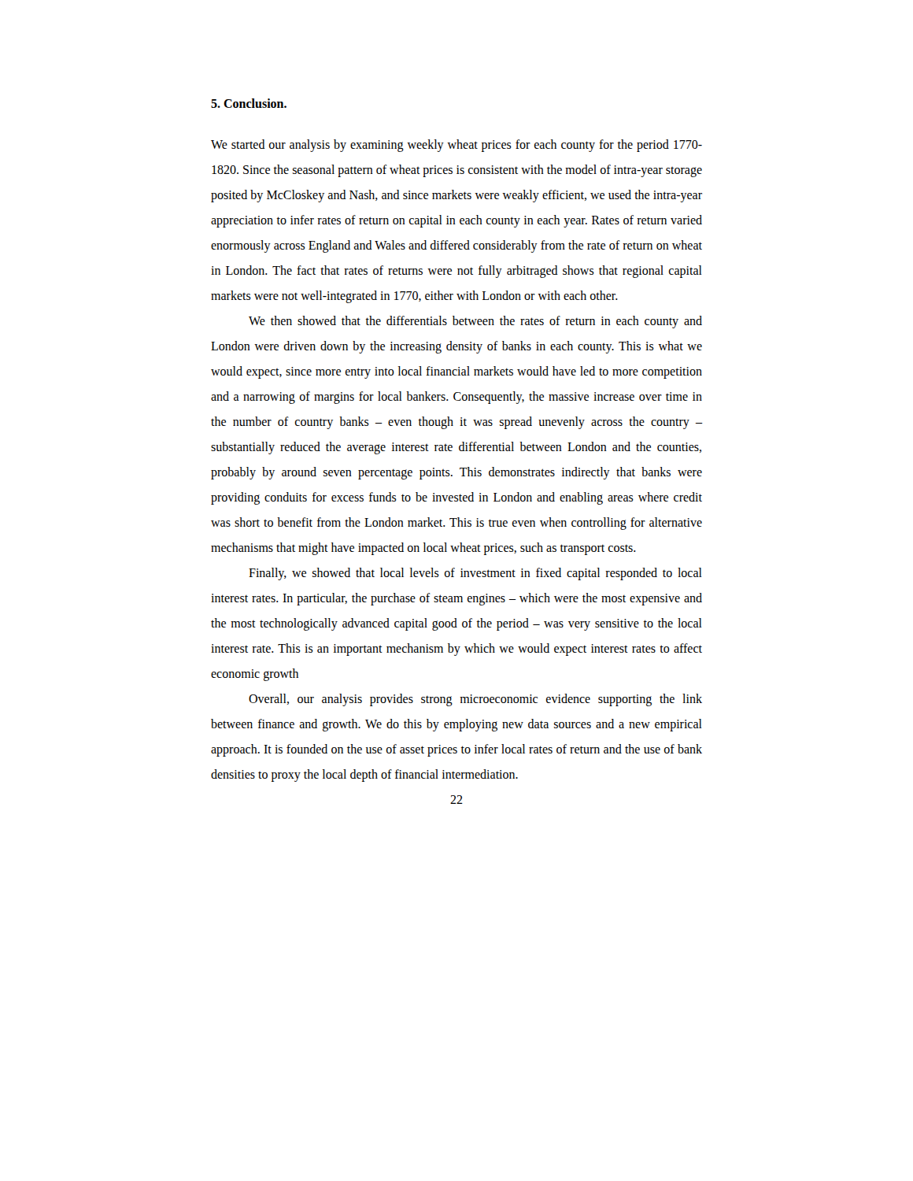5. Conclusion.
We started our analysis by examining weekly wheat prices for each county for the period 1770-1820. Since the seasonal pattern of wheat prices is consistent with the model of intra-year storage posited by McCloskey and Nash, and since markets were weakly efficient, we used the intra-year appreciation to infer rates of return on capital in each county in each year. Rates of return varied enormously across England and Wales and differed considerably from the rate of return on wheat in London. The fact that rates of returns were not fully arbitraged shows that regional capital markets were not well-integrated in 1770, either with London or with each other.
We then showed that the differentials between the rates of return in each county and London were driven down by the increasing density of banks in each county. This is what we would expect, since more entry into local financial markets would have led to more competition and a narrowing of margins for local bankers. Consequently, the massive increase over time in the number of country banks – even though it was spread unevenly across the country – substantially reduced the average interest rate differential between London and the counties, probably by around seven percentage points. This demonstrates indirectly that banks were providing conduits for excess funds to be invested in London and enabling areas where credit was short to benefit from the London market. This is true even when controlling for alternative mechanisms that might have impacted on local wheat prices, such as transport costs.
Finally, we showed that local levels of investment in fixed capital responded to local interest rates. In particular, the purchase of steam engines – which were the most expensive and the most technologically advanced capital good of the period – was very sensitive to the local interest rate. This is an important mechanism by which we would expect interest rates to affect economic growth
Overall, our analysis provides strong microeconomic evidence supporting the link between finance and growth. We do this by employing new data sources and a new empirical approach. It is founded on the use of asset prices to infer local rates of return and the use of bank densities to proxy the local depth of financial intermediation.
22